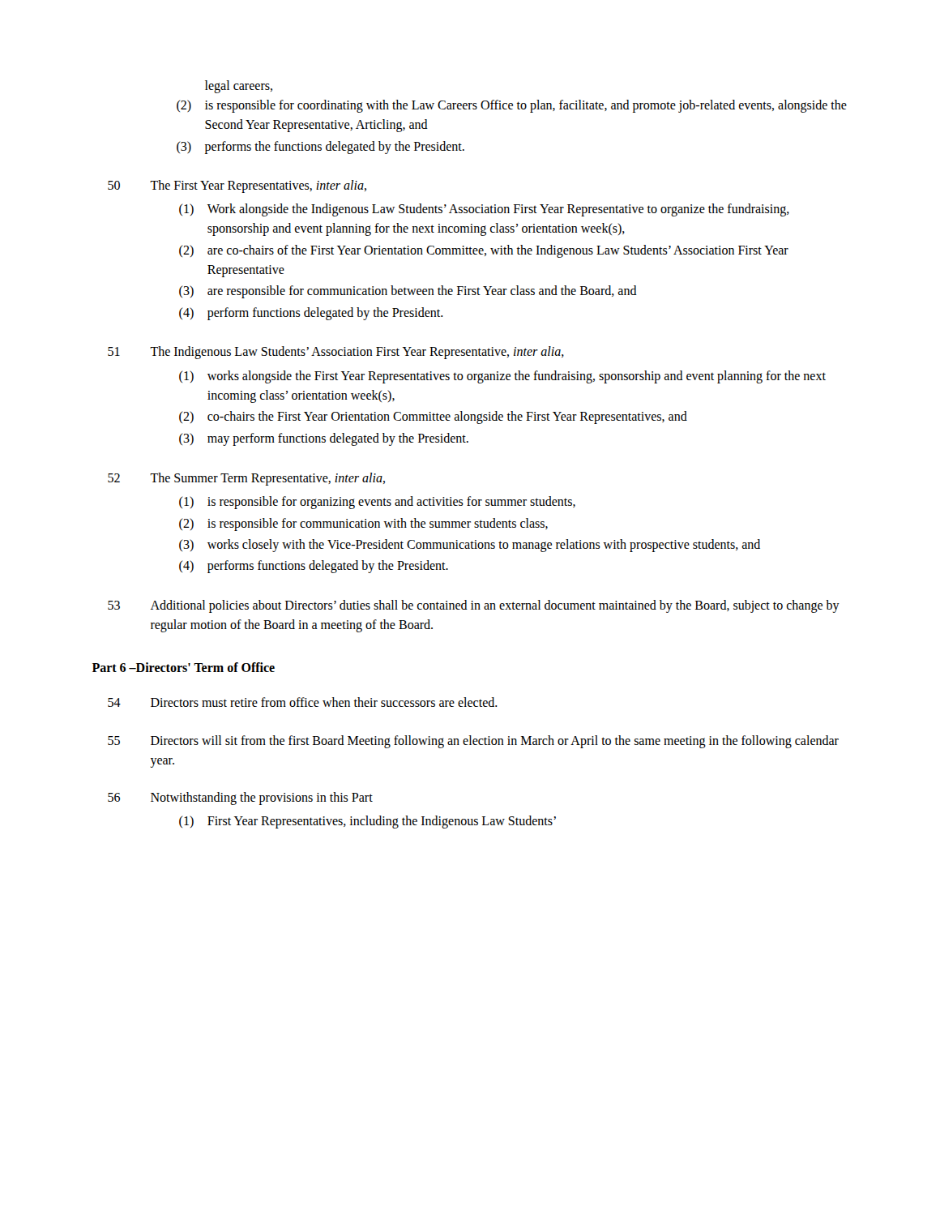legal careers,
(2) is responsible for coordinating with the Law Careers Office to plan, facilitate, and promote job-related events, alongside the Second Year Representative, Articling, and
(3) performs the functions delegated by the President.
50
The First Year Representatives, inter alia,
(1) Work alongside the Indigenous Law Students’ Association First Year Representative to organize the fundraising, sponsorship and event planning for the next incoming class’ orientation week(s),
(2) are co-chairs of the First Year Orientation Committee, with the Indigenous Law Students’ Association First Year Representative
(3) are responsible for communication between the First Year class and the Board, and
(4) perform functions delegated by the President.
51
The Indigenous Law Students’ Association First Year Representative, inter alia,
(1) works alongside the First Year Representatives to organize the fundraising, sponsorship and event planning for the next incoming class’ orientation week(s),
(2) co-chairs the First Year Orientation Committee alongside the First Year Representatives, and
(3) may perform functions delegated by the President.
52
The Summer Term Representative, inter alia,
(1) is responsible for organizing events and activities for summer students,
(2) is responsible for communication with the summer students class,
(3) works closely with the Vice-President Communications to manage relations with prospective students, and
(4) performs functions delegated by the President.
53
Additional policies about Directors’ duties shall be contained in an external document maintained by the Board, subject to change by regular motion of the Board in a meeting of the Board.
Part 6 –Directors' Term of Office
54
Directors must retire from office when their successors are elected.
55
Directors will sit from the first Board Meeting following an election in March or April to the same meeting in the following calendar year.
56
Notwithstanding the provisions in this Part
(1) First Year Representatives, including the Indigenous Law Students’